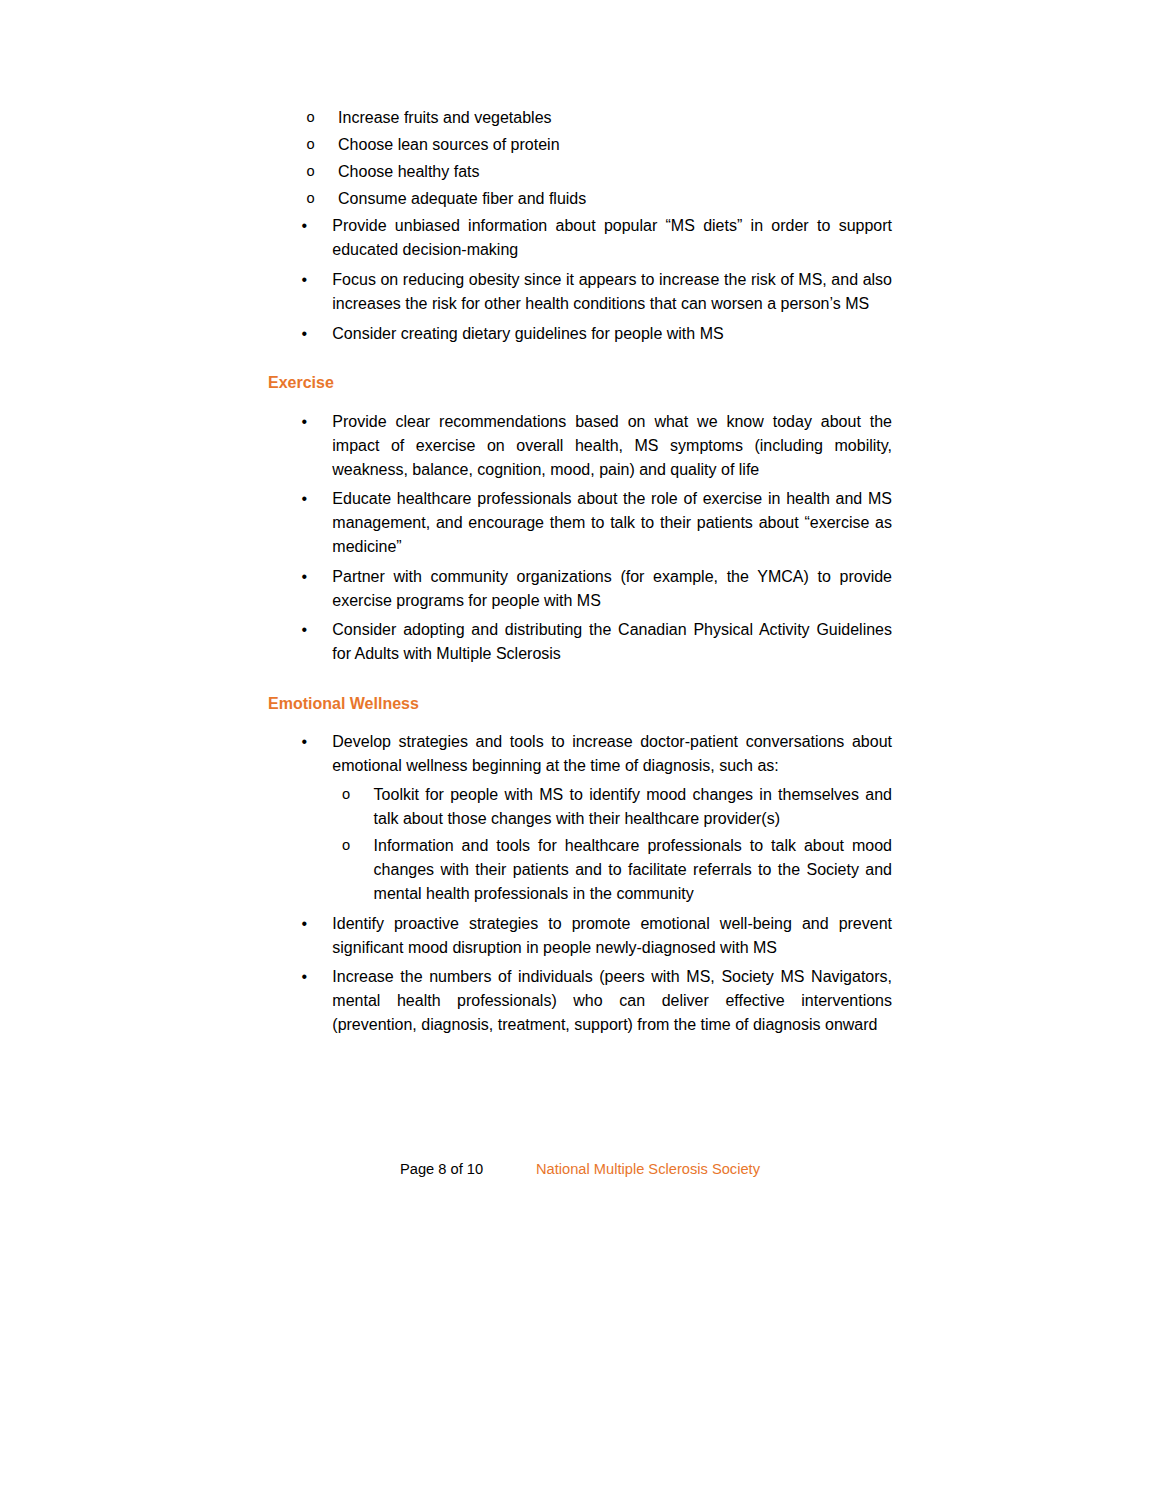Increase fruits and vegetables
Choose lean sources of protein
Choose healthy fats
Consume adequate fiber and fluids
Provide unbiased information about popular “MS diets” in order to support educated decision-making
Focus on reducing obesity since it appears to increase the risk of MS, and also increases the risk for other health conditions that can worsen a person’s MS
Consider creating dietary guidelines for people with MS
Exercise
Provide clear recommendations based on what we know today about the impact of exercise on overall health, MS symptoms (including mobility, weakness, balance, cognition, mood, pain) and quality of life
Educate healthcare professionals about the role of exercise in health and MS management, and encourage them to talk to their patients about “exercise as medicine”
Partner with community organizations (for example, the YMCA) to provide exercise programs for people with MS
Consider adopting and distributing the Canadian Physical Activity Guidelines for Adults with Multiple Sclerosis
Emotional Wellness
Develop strategies and tools to increase doctor-patient conversations about emotional wellness beginning at the time of diagnosis, such as:
Toolkit for people with MS to identify mood changes in themselves and talk about those changes with their healthcare provider(s)
Information and tools for healthcare professionals to talk about mood changes with their patients and to facilitate referrals to the Society and mental health professionals in the community
Identify proactive strategies to promote emotional well-being and prevent significant mood disruption in people newly-diagnosed with MS
Increase the numbers of individuals (peers with MS, Society MS Navigators, mental health professionals) who can deliver effective interventions (prevention, diagnosis, treatment, support) from the time of diagnosis onward
Page 8 of 10 National Multiple Sclerosis Society